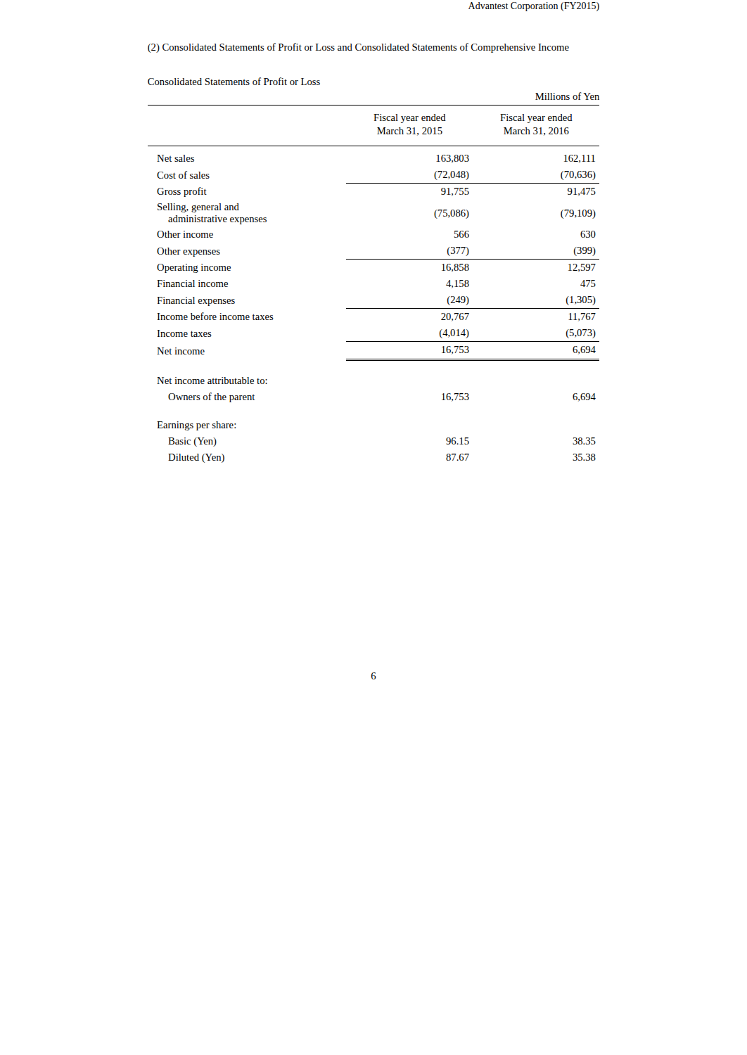Advantest Corporation (FY2015)
(2) Consolidated Statements of Profit or Loss and Consolidated Statements of Comprehensive Income
Consolidated Statements of Profit or Loss
Millions of Yen
| | Fiscal year ended March 31, 2015 | Fiscal year ended March 31, 2016 |
| --- | --- | --- |
| Net sales | 163,803 | 162,111 |
| Cost of sales | (72,048) | (70,636) |
| Gross profit | 91,755 | 91,475 |
| Selling, general and administrative expenses | (75,086) | (79,109) |
| Other income | 566 | 630 |
| Other expenses | (377) | (399) |
| Operating income | 16,858 | 12,597 |
| Financial income | 4,158 | 475 |
| Financial expenses | (249) | (1,305) |
| Income before income taxes | 20,767 | 11,767 |
| Income taxes | (4,014) | (5,073) |
| Net income | 16,753 | 6,694 |
| Net income attributable to: | | |
| Owners of the parent | 16,753 | 6,694 |
| Earnings per share: | | |
| Basic (Yen) | 96.15 | 38.35 |
| Diluted (Yen) | 87.67 | 35.38 |
6